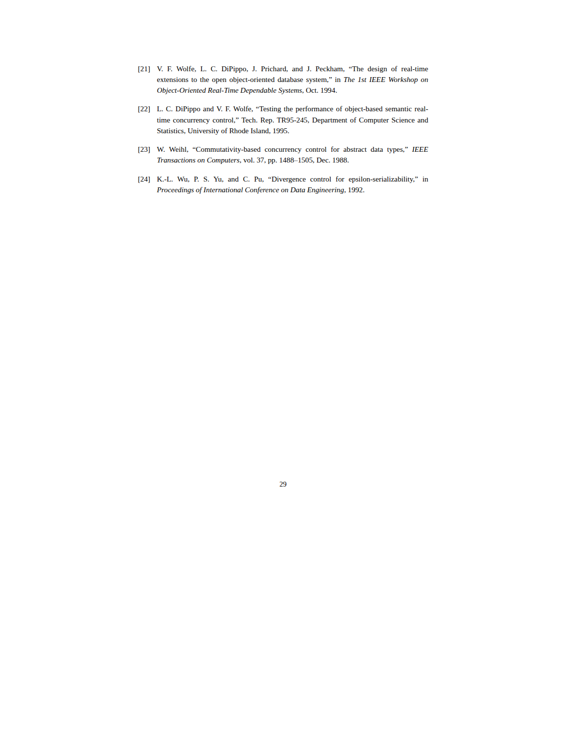[21] V. F. Wolfe, L. C. DiPippo, J. Prichard, and J. Peckham, “The design of real-time extensions to the open object-oriented database system,” in The 1st IEEE Workshop on Object-Oriented Real-Time Dependable Systems, Oct. 1994.
[22] L. C. DiPippo and V. F. Wolfe, “Testing the performance of object-based semantic real-time concurrency control,” Tech. Rep. TR95-245, Department of Computer Science and Statistics, University of Rhode Island, 1995.
[23] W. Weihl, “Commutativity-based concurrency control for abstract data types,” IEEE Transactions on Computers, vol. 37, pp. 1488–1505, Dec. 1988.
[24] K.-L. Wu, P. S. Yu, and C. Pu, “Divergence control for epsilon-serializability,” in Proceedings of International Conference on Data Engineering, 1992.
29